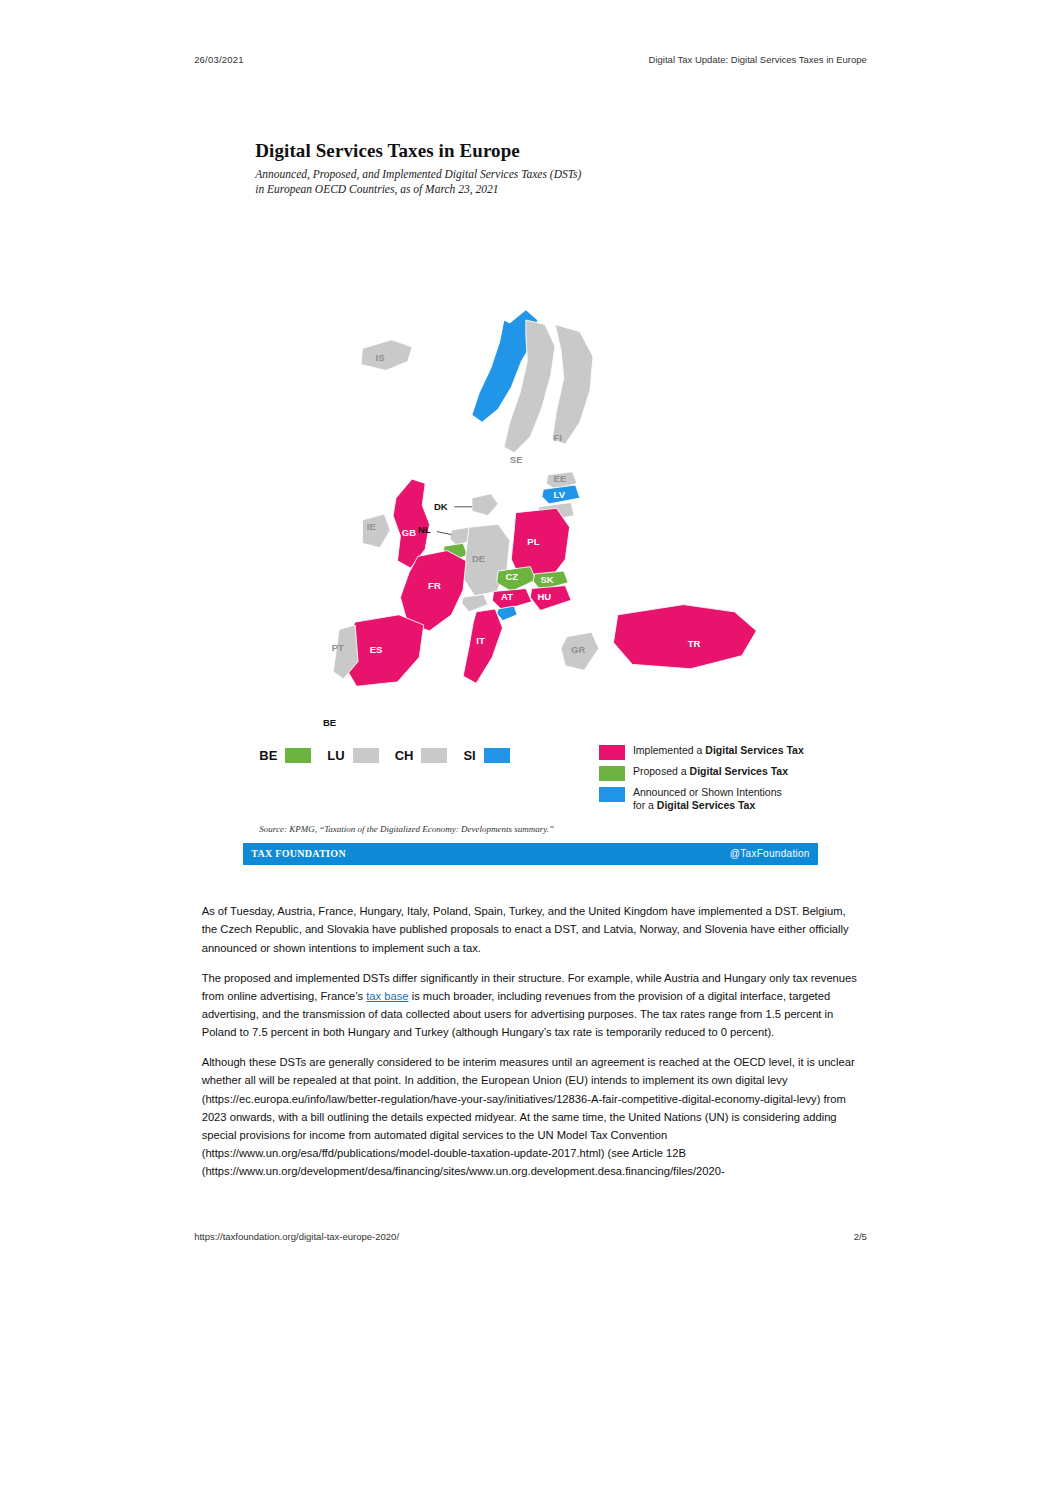26/03/2021 Digital Tax Update: Digital Services Taxes in Europe
Digital Services Taxes in Europe
Announced, Proposed, and Implemented Digital Services Taxes (DSTs)
in European OECD Countries, as of March 23, 2021
IS NO SE FI EE LV LT DK GB IE NL DE PL CZ SK AT HU FR ES PT IT GR TR BE
BE LU CH SI
Implemented a Digital Services Tax
Proposed a Digital Services Tax
Announced or Shown Intentions
for a Digital Services Tax
Source: KPMG, “Taxation of the Digitalized Economy: Developments summary.”
TAX FOUNDATION @TaxFoundation
As of Tuesday, Austria, France, Hungary, Italy, Poland, Spain, Turkey, and the United Kingdom have implemented a DST. Belgium, the Czech Republic, and Slovakia have published proposals to enact a DST, and Latvia, Norway, and Slovenia have either officially announced or shown intentions to implement such a tax.
The proposed and implemented DSTs differ significantly in their structure. For example, while Austria and Hungary only tax revenues from online advertising, France’s tax base is much broader, including revenues from the provision of a digital interface, targeted advertising, and the transmission of data collected about users for advertising purposes. The tax rates range from 1.5 percent in Poland to 7.5 percent in both Hungary and Turkey (although Hungary’s tax rate is temporarily reduced to 0 percent).
Although these DSTs are generally considered to be interim measures until an agreement is reached at the OECD level, it is unclear whether all will be repealed at that point. In addition, the European Union (EU) intends to implement its own digital levy (https://ec.europa.eu/info/law/better-regulation/have-your-say/initiatives/12836-A-fair-competitive-digital-economy-digital-levy) from 2023 onwards, with a bill outlining the details expected midyear. At the same time, the United Nations (UN) is considering adding special provisions for income from automated digital services to the UN Model Tax Convention (https://www.un.org/esa/ffd/publications/model-double-taxation-update-2017.html) (see Article 12B (https://www.un.org/development/desa/financing/sites/www.un.org.development.desa.financing/files/2020-
https://taxfoundation.org/digital-tax-europe-2020/ 2/5